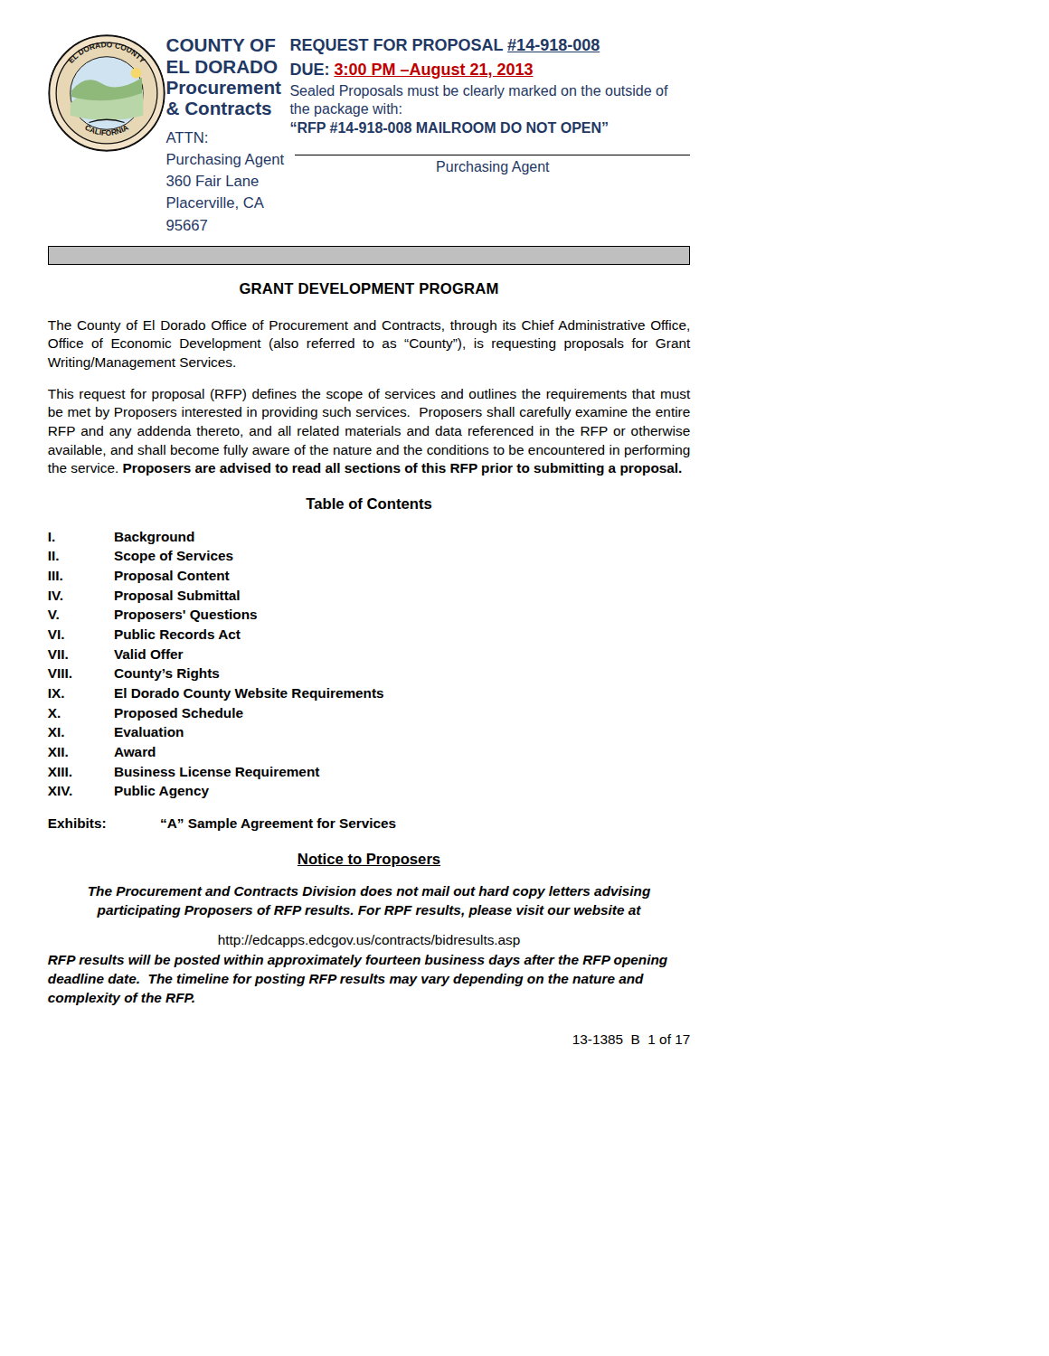| | COUNTY OF EL DORADO Procurement & Contracts ATTN: Purchasing Agent 360 Fair Lane Placerville, CA 95667 | REQUEST FOR PROPOSAL #14-918-008 DUE: 3:00 PM –August 21, 2013 Sealed Proposals must be clearly marked on the outside of the package with: “RFP #14-918-008 MAILROOM DO NOT OPEN” Purchasing Agent |
GRANT DEVELOPMENT PROGRAM
The County of El Dorado Office of Procurement and Contracts, through its Chief Administrative Office, Office of Economic Development (also referred to as “County”), is requesting proposals for Grant Writing/Management Services.
This request for proposal (RFP) defines the scope of services and outlines the requirements that must be met by Proposers interested in providing such services. Proposers shall carefully examine the entire RFP and any addenda thereto, and all related materials and data referenced in the RFP or otherwise available, and shall become fully aware of the nature and the conditions to be encountered in performing the service. Proposers are advised to read all sections of this RFP prior to submitting a proposal.
Table of Contents
| I. | Background |
| II. | Scope of Services |
| III. | Proposal Content |
| IV. | Proposal Submittal |
| V. | Proposers' Questions |
| VI. | Public Records Act |
| VII. | Valid Offer |
| VIII. | County’s Rights |
| IX. | El Dorado County Website Requirements |
| X. | Proposed Schedule |
| XI. | Evaluation |
| XII. | Award |
| XIII. | Business License Requirement |
| XIV. | Public Agency |
Exhibits: “A” Sample Agreement for Services
Notice to Proposers
The Procurement and Contracts Division does not mail out hard copy letters advising participating Proposers of RFP results. For RPF results, please visit our website at
http://edcapps.edcgov.us/contracts/bidresults.asp
RFP results will be posted within approximately fourteen business days after the RFP opening deadline date. The timeline for posting RFP results may vary depending on the nature and complexity of the RFP.
13-1385 B 1 of 17